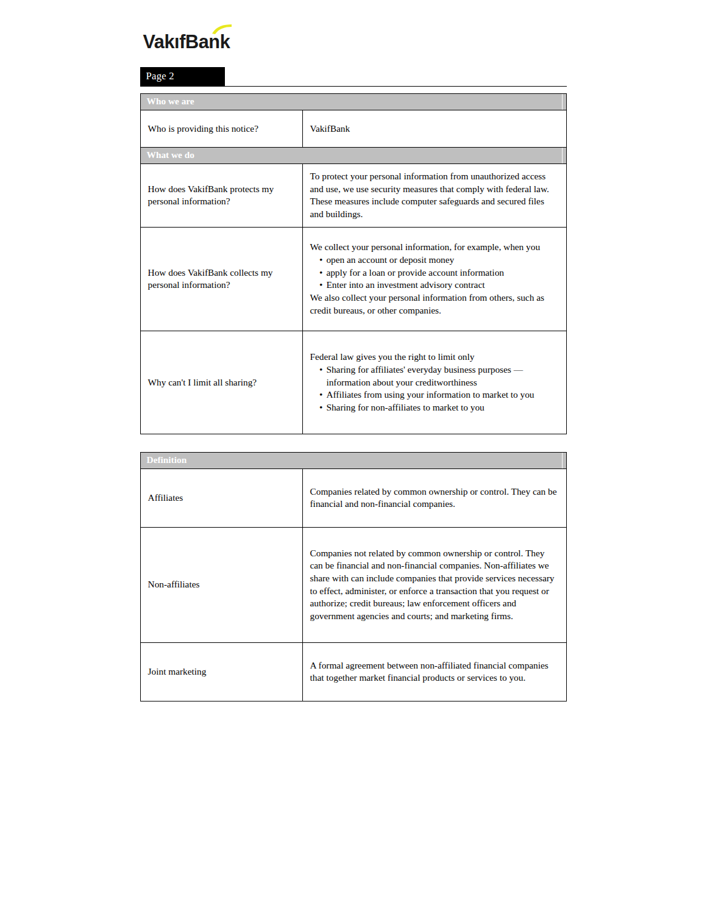Vakıf Bank
Page 2
| Who we are |
| Who is providing this notice? | VakifBank |
| What we do |
| How does VakifBank protects my personal information? | To protect your personal information from unauthorized access and use, we use security measures that comply with federal law. These measures include computer safeguards and secured files and buildings. |
| How does VakifBank collects my personal information? | We collect your personal information, for example, when you open an account or deposit money apply for a loan or provide account information Enter into an investment advisory contract We also collect your personal information from others, such as credit bureaus, or other companies. |
| Why can't I limit all sharing? | Federal law gives you the right to limit only Sharing for affiliates' everyday business purposes — information about your creditworthiness Affiliates from using your information to market to you Sharing for non-affiliates to market to you |
| Definition |
| Affiliates | Companies related by common ownership or control. They can be financial and non-financial companies. |
| Non-affiliates | Companies not related by common ownership or control. They can be financial and non-financial companies. Non-affiliates we share with can include companies that provide services necessary to effect, administer, or enforce a transaction that you request or authorize; credit bureaus; law enforcement officers and government agencies and courts; and marketing firms. |
| Joint marketing | A formal agreement between non-affiliated financial companies that together market financial products or services to you. |